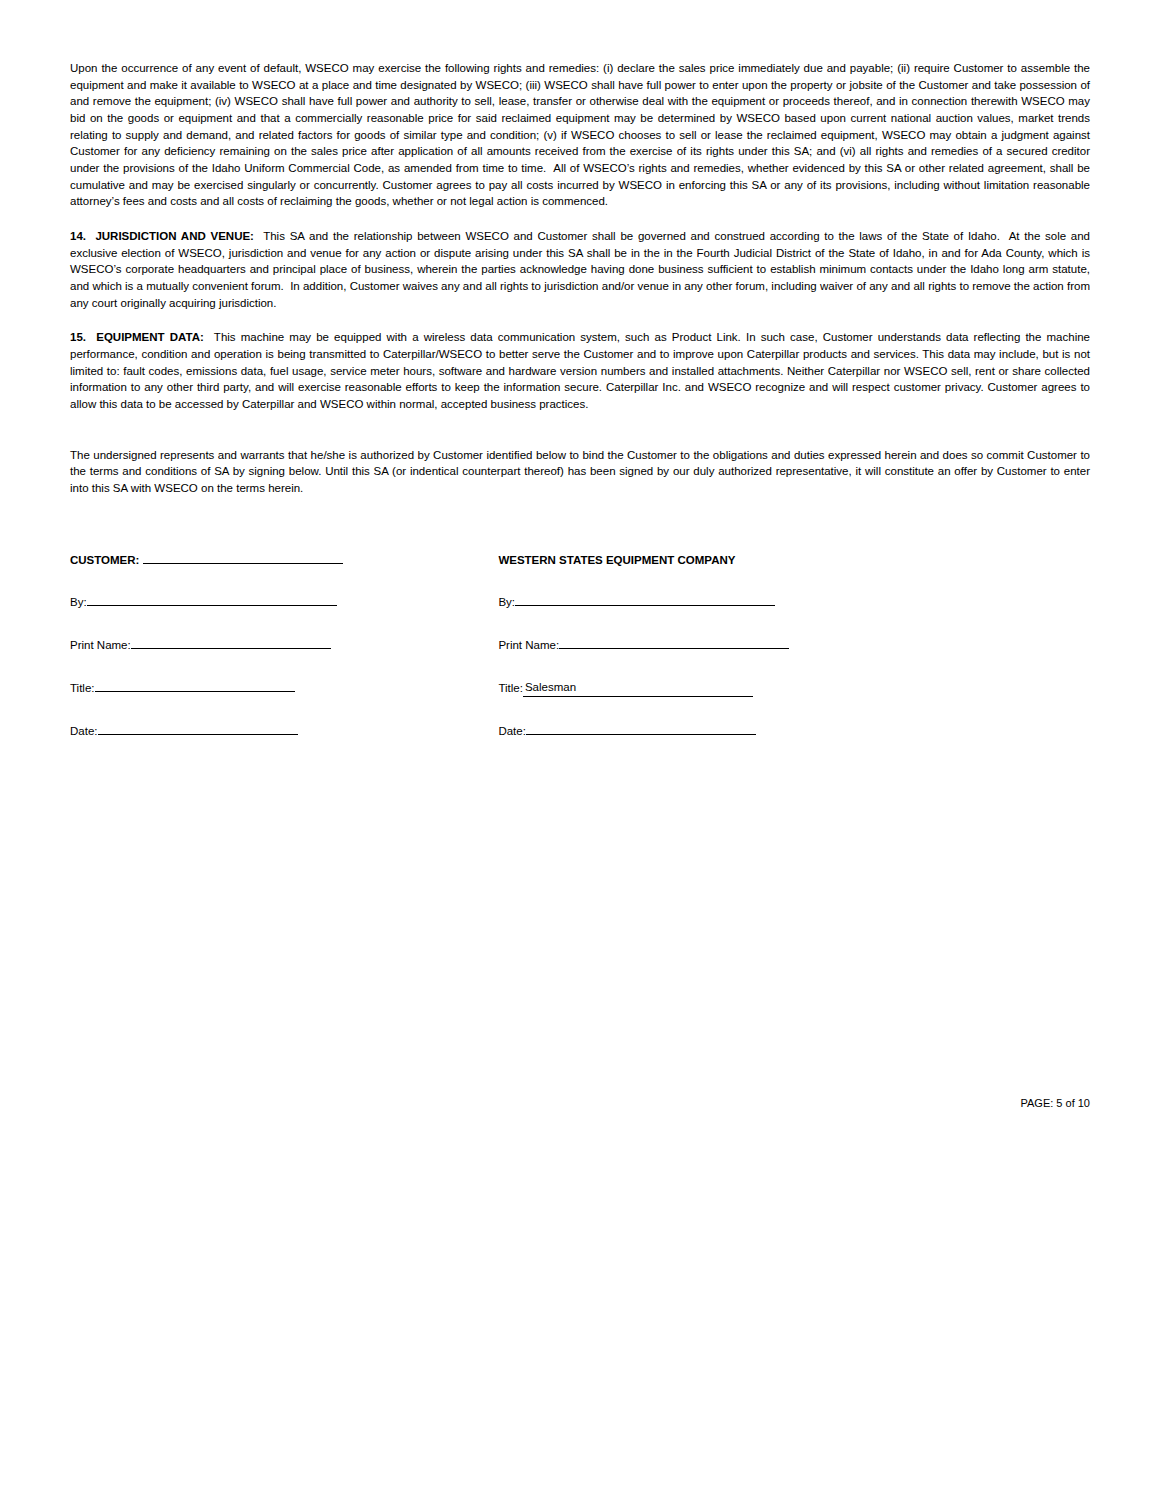Upon the occurrence of any event of default, WSECO may exercise the following rights and remedies: (i) declare the sales price immediately due and payable; (ii) require Customer to assemble the equipment and make it available to WSECO at a place and time designated by WSECO; (iii) WSECO shall have full power to enter upon the property or jobsite of the Customer and take possession of and remove the equipment; (iv) WSECO shall have full power and authority to sell, lease, transfer or otherwise deal with the equipment or proceeds thereof, and in connection therewith WSECO may bid on the goods or equipment and that a commercially reasonable price for said reclaimed equipment may be determined by WSECO based upon current national auction values, market trends relating to supply and demand, and related factors for goods of similar type and condition; (v) if WSECO chooses to sell or lease the reclaimed equipment, WSECO may obtain a judgment against Customer for any deficiency remaining on the sales price after application of all amounts received from the exercise of its rights under this SA; and (vi) all rights and remedies of a secured creditor under the provisions of the Idaho Uniform Commercial Code, as amended from time to time. All of WSECO’s rights and remedies, whether evidenced by this SA or other related agreement, shall be cumulative and may be exercised singularly or concurrently. Customer agrees to pay all costs incurred by WSECO in enforcing this SA or any of its provisions, including without limitation reasonable attorney’s fees and costs and all costs of reclaiming the goods, whether or not legal action is commenced.
14. JURISDICTION AND VENUE: This SA and the relationship between WSECO and Customer shall be governed and construed according to the laws of the State of Idaho. At the sole and exclusive election of WSECO, jurisdiction and venue for any action or dispute arising under this SA shall be in the in the Fourth Judicial District of the State of Idaho, in and for Ada County, which is WSECO’s corporate headquarters and principal place of business, wherein the parties acknowledge having done business sufficient to establish minimum contacts under the Idaho long arm statute, and which is a mutually convenient forum. In addition, Customer waives any and all rights to jurisdiction and/or venue in any other forum, including waiver of any and all rights to remove the action from any court originally acquiring jurisdiction.
15. EQUIPMENT DATA: This machine may be equipped with a wireless data communication system, such as Product Link. In such case, Customer understands data reflecting the machine performance, condition and operation is being transmitted to Caterpillar/WSECO to better serve the Customer and to improve upon Caterpillar products and services. This data may include, but is not limited to: fault codes, emissions data, fuel usage, service meter hours, software and hardware version numbers and installed attachments. Neither Caterpillar nor WSECO sell, rent or share collected information to any other third party, and will exercise reasonable efforts to keep the information secure. Caterpillar Inc. and WSECO recognize and will respect customer privacy. Customer agrees to allow this data to be accessed by Caterpillar and WSECO within normal, accepted business practices.
The undersigned represents and warrants that he/she is authorized by Customer identified below to bind the Customer to the obligations and duties expressed herein and does so commit Customer to the terms and conditions of SA by signing below. Until this SA (or indentical counterpart thereof) has been signed by our duly authorized representative, it will constitute an offer by Customer to enter into this SA with WSECO on the terms herein.
| CUSTOMER: | | WESTERN STATES EQUIPMENT COMPANY |
| By: | | By: |
| Print Name: | | Print Name: |
| Title: | | Title: Salesman |
| Date: | | Date: |
PAGE: 5 of 10